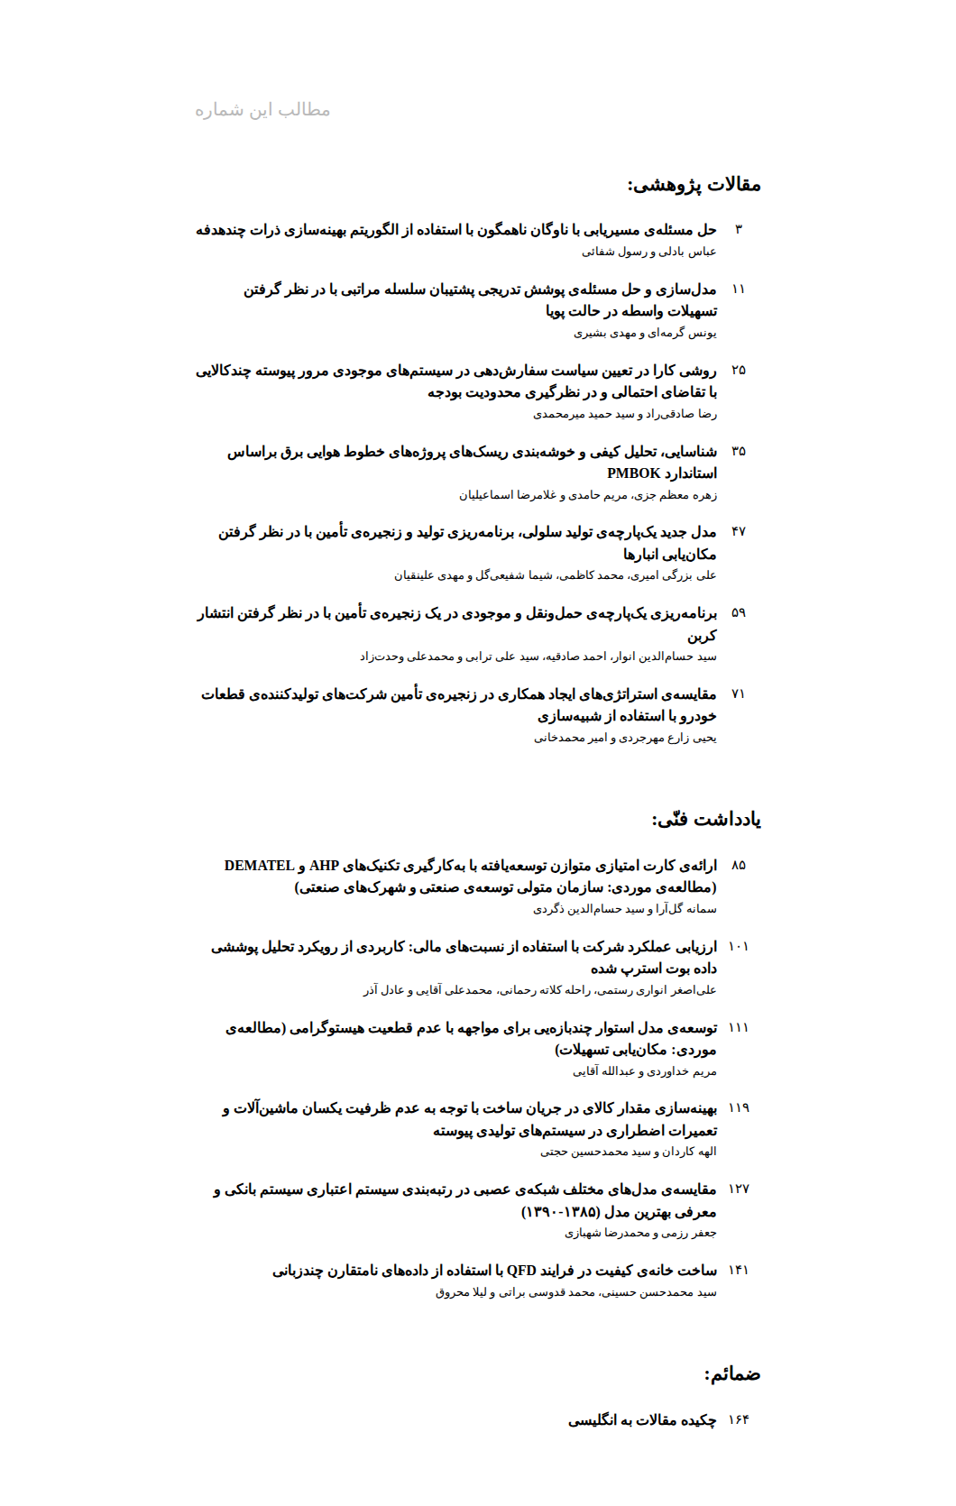مطالب این شماره
مقالات پژوهشی:
| ۳ | حل مسئله‌ی مسیریابی با ناوگان ناهمگون با استفاده از الگوریتم بهینه‌سازی ذرات چندهدفه عباس بادلی و رسول شفائی |
| ۱۱ | مدل‌سازی و حل مسئله‌ی پوشش تدریجی پشتیبان سلسله مراتبی با در نظر گرفتن تسهیلات واسطه در حالت پویا یونس گرمه‌ای و مهدی بشیری |
| ۲۵ | روشی کارا در تعیین سیاست سفارش‌دهی در سیستم‌های موجودی مرور پیوسته چندکالایی با تقاضای احتمالی و در نظرگیری محدودیت بودجه رضا صادقی‌راد و سید حمید میرمحمدی |
| ۳۵ | شناسایی، تحلیل کیفی و خوشه‌بندی ریسک‌های پروژه‌های خطوط هوایی برق براساس استاندارد PMBOK زهره معظم جزی، مریم حامدی و غلامرضا اسماعیلیان |
| ۴۷ | مدل جدید یک‌پارچه‌ی تولید سلولی، برنامه‌ریزی تولید و زنجیره‌ی تأمین با در نظر گرفتن مکان‌یابی انبارها علی بزرگی امیری، محمد کاظمی، شیما شفیعی‌گل و مهدی علینقیان |
| ۵۹ | برنامه‌ریزی یک‌پارچه‌ی حمل‌ونقل و موجودی در یک زنجیره‌ی تأمین با در نظر گرفتن انتشار کربن سید حسام‌الدین انوار، احمد صادقیه، سید علی ترابی و محمدعلی وحدت‌زاد |
| ۷۱ | مقایسه‌ی استراتژی‌های ایجاد همکاری در زنجیره‌ی تأمین شرکت‌های تولیدکننده‌ی قطعات خودرو با استفاده از شبیه‌سازی یحیی زارع مهرجردی و امیر محمدخانی |
یادداشت فنّی:
| ۸۵ | ارائه‌ی کارت امتیازی متوازن توسعه‌یافته با به‌کارگیری تکنیک‌های AHP و DEMATEL (مطالعه‌ی موردی: سازمان متولی توسعه‌ی صنعتی و شهرک‌های صنعتی) سمانه گل‌آرا و سید حسام‌الدین ذگردی |
| ۱۰۱ | ارزیابی عملکرد شرکت با استفاده از نسبت‌های مالی: کاربردی از رویکرد تحلیل پوششی داده بوت استرپ شده علی‌اصغر انواری رستمی، راحله کلاته رحمانی، محمدعلی آقایی و عادل آذر |
| ۱۱۱ | توسعه‌ی مدل استوار چندبازه‌یی برای مواجهه با عدم قطعیت هیستوگرامی (مطالعه‌ی موردی: مکان‌یابی تسهیلات) مریم خداوردی و عبدالله آقایی |
| ۱۱۹ | بهینه‌سازی مقدار کالای در جریان ساخت با توجه به عدم ظرفیت یکسان ماشین‌آلات و تعمیرات اضطراری در سیستم‌های تولیدی پیوسته الهه کاردان و سید محمدحسین حجتی |
| ۱۲۷ | مقایسه‌ی مدل‌های مختلف شبکه‌ی عصبی در رتبه‌بندی سیستم اعتباری سیستم بانکی و معرفی بهترین مدل (۱۳۸۵-۱۳۹۰) جعفر رزمی و محمدرضا شهبازی |
| ۱۴۱ | ساخت خانه‌ی کیفیت در فرایند QFD با استفاده از داده‌های نامتقارن چندزبانی سید محمدحسن حسینی، محمد قدوسی براتی و لیلا محروق |
ضمائم:
| ۱۶۴ | چکیده مقالات به انگلیسی |